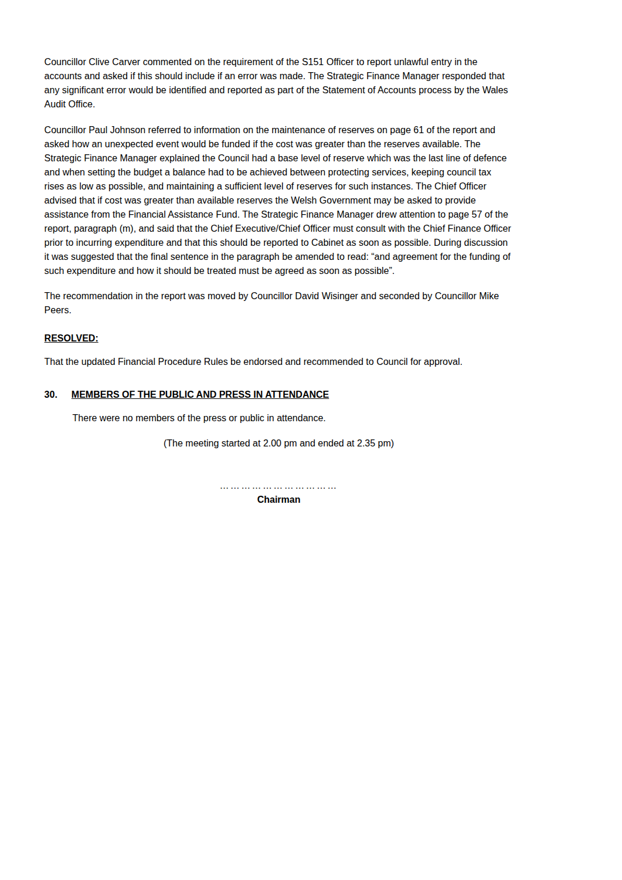Councillor Clive Carver commented on the requirement of the S151 Officer to report unlawful entry in the accounts and asked if this should include if an error was made. The Strategic Finance Manager responded that any significant error would be identified and reported as part of the Statement of Accounts process by the Wales Audit Office.
Councillor Paul Johnson referred to information on the maintenance of reserves on page 61 of the report and asked how an unexpected event would be funded if the cost was greater than the reserves available. The Strategic Finance Manager explained the Council had a base level of reserve which was the last line of defence and when setting the budget a balance had to be achieved between protecting services, keeping council tax rises as low as possible, and maintaining a sufficient level of reserves for such instances. The Chief Officer advised that if cost was greater than available reserves the Welsh Government may be asked to provide assistance from the Financial Assistance Fund. The Strategic Finance Manager drew attention to page 57 of the report, paragraph (m), and said that the Chief Executive/Chief Officer must consult with the Chief Finance Officer prior to incurring expenditure and that this should be reported to Cabinet as soon as possible. During discussion it was suggested that the final sentence in the paragraph be amended to read: “and agreement for the funding of such expenditure and how it should be treated must be agreed as soon as possible”.
The recommendation in the report was moved by Councillor David Wisinger and seconded by Councillor Mike Peers.
RESOLVED:
That the updated Financial Procedure Rules be endorsed and recommended to Council for approval.
30. MEMBERS OF THE PUBLIC AND PRESS IN ATTENDANCE
There were no members of the press or public in attendance.
(The meeting started at 2.00 pm and ended at 2.35 pm)
……………………………
Chairman